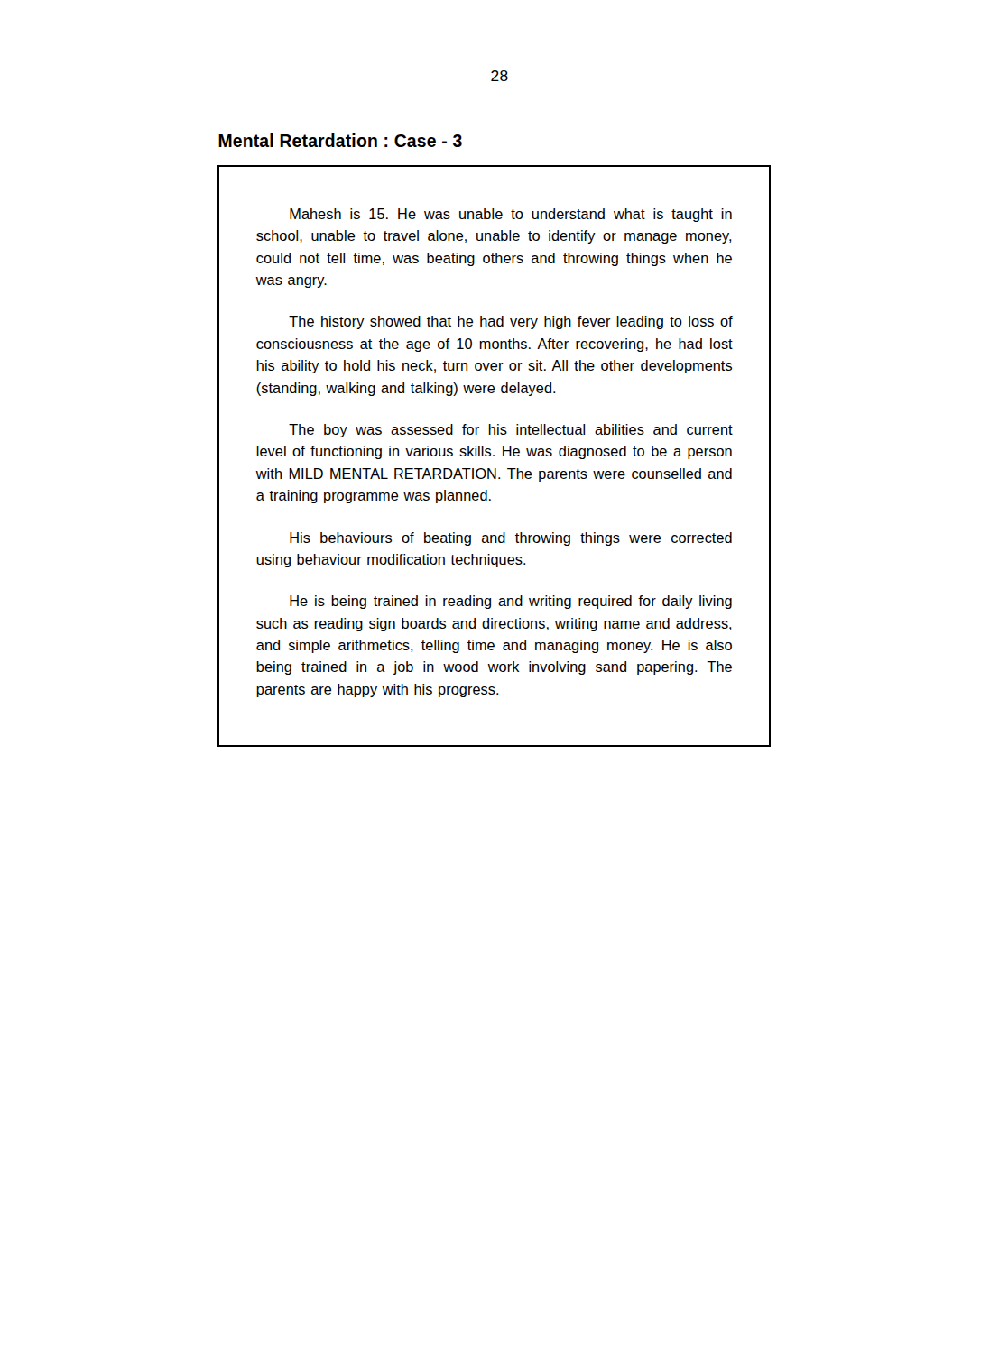28
Mental Retardation : Case - 3
Mahesh is 15. He was unable to understand what is taught in school, unable to travel alone, unable to identify or manage money, could not tell time, was beating others and throwing things when he was angry.
The history showed that he had very high fever leading to loss of consciousness at the age of 10 months. After recovering, he had lost his ability to hold his neck, turn over or sit. All the other developments (standing, walking and talking) were delayed.
The boy was assessed for his intellectual abilities and current level of functioning in various skills. He was diagnosed to be a person with Mild Mental Retardation. The parents were counselled and a training programme was planned.
His behaviours of beating and throwing things were corrected using behaviour modification techniques.
He is being trained in reading and writing required for daily living such as reading sign boards and directions, writing name and address, and simple arithmetics, telling time and managing money. He is also being trained in a job in wood work involving sand papering. The parents are happy with his progress.